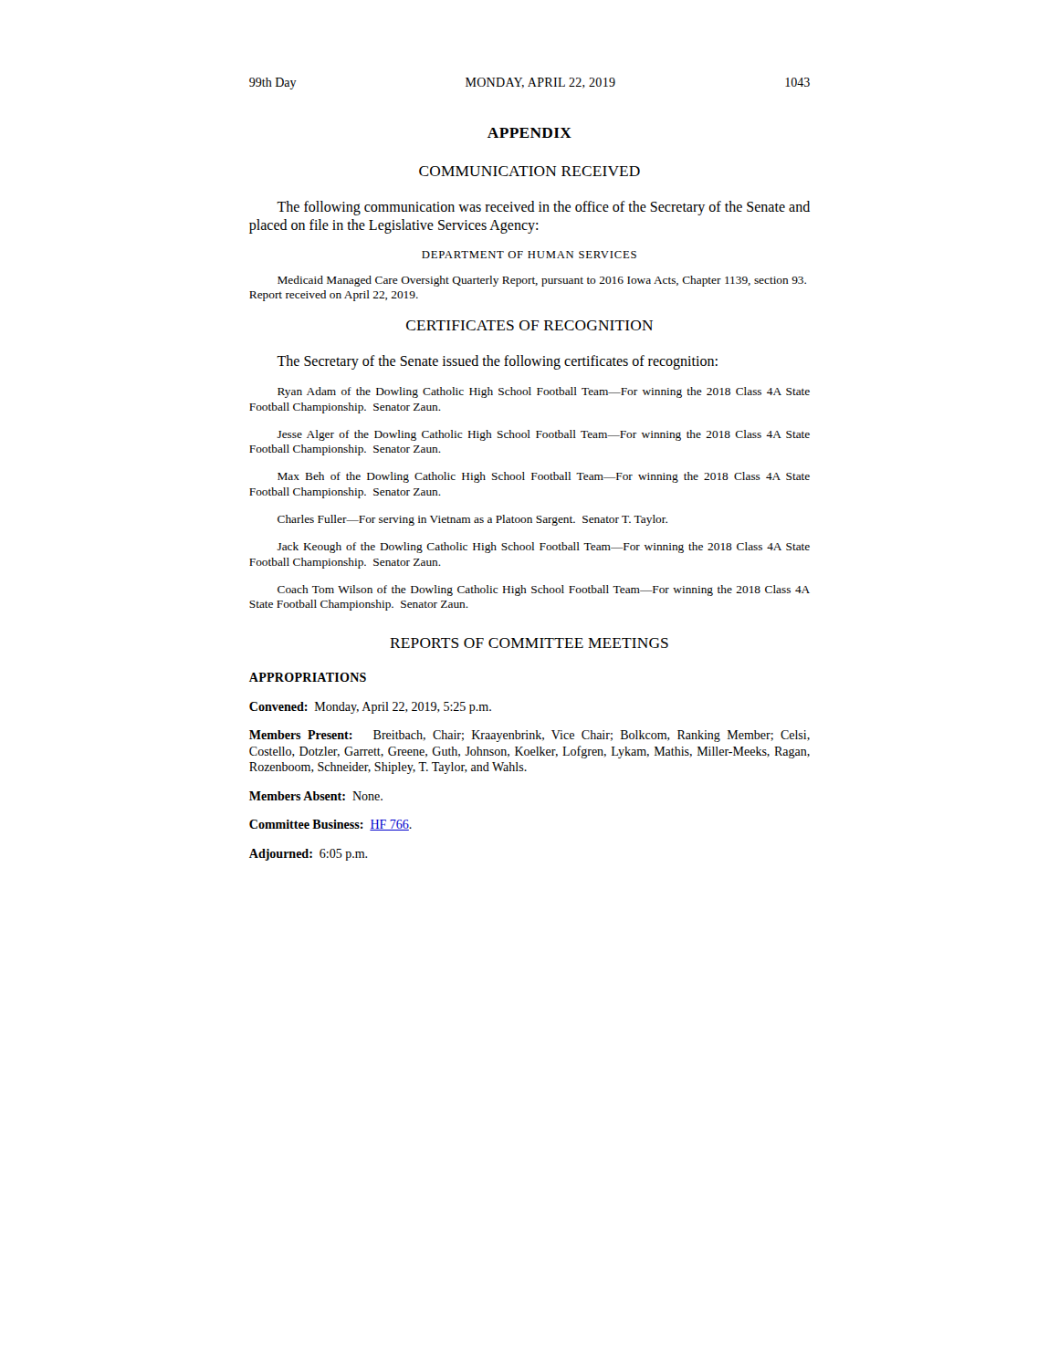99th Day MONDAY, APRIL 22, 2019 1043
APPENDIX
COMMUNICATION RECEIVED
The following communication was received in the office of the Secretary of the Senate and placed on file in the Legislative Services Agency:
DEPARTMENT OF HUMAN SERVICES
Medicaid Managed Care Oversight Quarterly Report, pursuant to 2016 Iowa Acts, Chapter 1139, section 93. Report received on April 22, 2019.
CERTIFICATES OF RECOGNITION
The Secretary of the Senate issued the following certificates of recognition:
Ryan Adam of the Dowling Catholic High School Football Team—For winning the 2018 Class 4A State Football Championship. Senator Zaun.
Jesse Alger of the Dowling Catholic High School Football Team—For winning the 2018 Class 4A State Football Championship. Senator Zaun.
Max Beh of the Dowling Catholic High School Football Team—For winning the 2018 Class 4A State Football Championship. Senator Zaun.
Charles Fuller—For serving in Vietnam as a Platoon Sargent. Senator T. Taylor.
Jack Keough of the Dowling Catholic High School Football Team—For winning the 2018 Class 4A State Football Championship. Senator Zaun.
Coach Tom Wilson of the Dowling Catholic High School Football Team—For winning the 2018 Class 4A State Football Championship. Senator Zaun.
REPORTS OF COMMITTEE MEETINGS
APPROPRIATIONS
Convened: Monday, April 22, 2019, 5:25 p.m.
Members Present: Breitbach, Chair; Kraayenbrink, Vice Chair; Bolkcom, Ranking Member; Celsi, Costello, Dotzler, Garrett, Greene, Guth, Johnson, Koelker, Lofgren, Lykam, Mathis, Miller-Meeks, Ragan, Rozenboom, Schneider, Shipley, T. Taylor, and Wahls.
Members Absent: None.
Committee Business: HF 766.
Adjourned: 6:05 p.m.